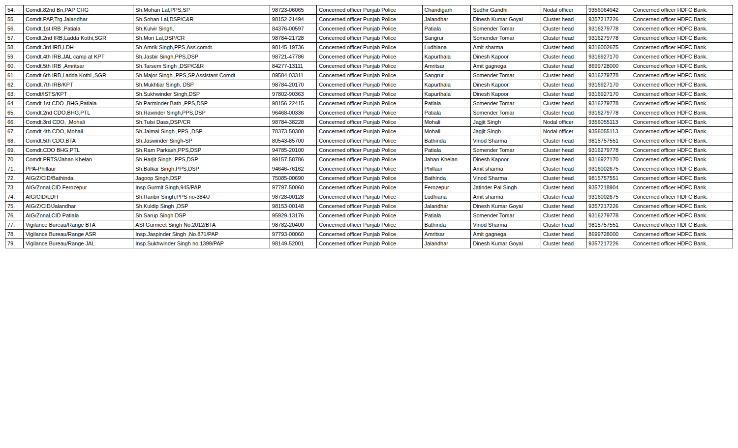| 54. | Comdt.82nd Bn,PAP CHG | Sh.Mohan Lal,PPS,SP | 98723-06065 | Concerned officer Punjab Police | Chandigarh | Sudhir Gandhi | Nodal officer | 9356064942 | Concerned officer HDFC Bank. |
| 55. | Comdt.PAP,Trg.Jalandhar | Sh.Sohan Lal,DSP/C&R | 98152-21494 | Concerned officer Punjab Police | Jalandhar | Dinesh Kumar Goyal | Cluster head | 9357217226 | Concerned officer HDFC Bank. |
| 56. | Comdt.1st IRB ,Patiala | Sh.Kulvir Singh, | 84376-00597 | Concerned officer Punjab Police | Patiala | Somender Tomar | Cluster head | 9316279778 | Concerned officer HDFC Bank. |
| 57. | Comdt.2nd IRB,Ladda Kothi,SGR | Sh.Mori Lal,DSP/CR | 98784-21728 | Concerned officer Punjab Police | Sangrur | Somender Tomar | Cluster head | 9316279778 | Concerned officer HDFC Bank. |
| 58. | Comdt.3rd IRB,LDH | Sh.Amrik Singh,PPS,Ass.comdt. | 98145-19736 | Concerned officer Punjab Police | Ludhiana | Amit sharma | Cluster head | 9316002675 | Concerned officer HDFC Bank. |
| 59. | Comdt.4th IRB,JAL camp at KPT | Sh.Jasbir Singh,PPS,DSP | 98721-47786 | Concerned officer Punjab Police | Kapurthala | Dinesh Kapoor | Cluster head | 9316927170 | Concerned officer HDFC Bank. |
| 60. | Comdt.5th IRB ,Amritsar | Sh.Tarsem Singh ,DSP/C&R | 84277-13111 | Concerned officer Punjab Police | Amritsar | Amit gagnega | Cluster head | 8699728000 | Concerned officer HDFC Bank. |
| 61. | Comdt.6th IRB,Ladda Kothi ,SGR | Sh.Major Singh ,PPS,SP,Assistant Comdt. | 89584-03311 | Concerned officer Punjab Police | Sangrur | Somender Tomar | Cluster head | 9316279778 | Concerned officer HDFC Bank. |
| 62. | Comdt.7th IRB/KPT | Sh.Mukhtiar Singh, DSP | 98784-20170 | Concerned officer Punjab Police | Kapurthala | Dinesh Kapoor | Cluster head | 9316927170 | Concerned officer HDFC Bank. |
| 63. | Comdt/ISTS/KPT | Sh.Sukhwinder Singh,DSP | 97802-90363 | Concerned officer Punjab Police | Kapurthala | Dinesh Kapoor | Cluster head | 9316927170 | Concerned officer HDFC Bank. |
| 64. | Comdt.1st CDO ,BHG,Patiala | Sh.Parminder Bath ,PPS,DSP | 98156-22415 | Concerned officer Punjab Police | Patiala | Somender Tomar | Cluster head | 9316279778 | Concerned officer HDFC Bank. |
| 65. | Comdt.2nd CDO,BHG,PTL | Sh.Ravinder Singh,PPS,DSP | 96468-00336 | Concerned officer Punjab Police | Patiala | Somender Tomar | Cluster head | 9316279778 | Concerned officer HDFC Bank. |
| 66. | Comdt.3rd CDO, ,Mohali | Sh.Tulsi Dass,DSP/CR | 98784-38228 | Concerned officer Punjab Police | Mohali | Jagjit Singh | Nodal officer | 9356055113 | Concerned officer HDFC Bank. |
| 67. | Comdt.4th CDO, Mohali | Sh.Jaimal Singh ,PPS ,DSP | 78373-50300 | Concerned officer Punjab Police | Mohali | Jagjit Singh | Nodal officer | 9356055113 | Concerned officer HDFC Bank. |
| 68. | Comdt.5th CDO.BTA | Sh.Jaswinder Singh-SP | 80543-85700 | Concerned officer Punjab Police | Bathinda | Vinod Sharma | Cluster head | 9815757551 | Concerned officer HDFC Bank. |
| 69. | Comdt.CDO BHG,PTL | Sh.Ram Parkash,PPS,DSP | 94785-20100 | Concerned officer Punjab Police | Patiala | Somender Tomar | Cluster head | 9316279778 | Concerned officer HDFC Bank. |
| 70. | Comdt.PRTS/Jahan Khelan | Sh.Harjit Singh ,PPS,DSP | 99157-58786 | Concerned officer Punjab Police | Jahan Khelan | Dinesh Kapoor | Cluster head | 9316927170 | Concerned officer HDFC Bank. |
| 71. | PPA-Phillaur | Sh.Balkar Singh,PPS,DSP | 94646-76162 | Concerned officer Punjab Police | Phillaur | Amit sharma | Cluster head | 9316002675 | Concerned officer HDFC Bank. |
| 72. | AIG/Z/CID/Bathinda | Jagoop Singh,DSP | 75085-00690 | Concerned officer Punjab Police | Bathinda | Vinod Sharma | Cluster head | 9815757551 | Concerned officer HDFC Bank. |
| 73. | AIG/Zonal,CID Ferozepur | Insp.Gurmit Singh,945/PAP | 97797-50060 | Concerned officer Punjab Police | Ferozepur | Jatinder Pal Singh | Cluster head | 9357218904 | Concerned officer HDFC Bank. |
| 74. | AIG/CID/LDH | Sh.Ranbir Singh,PPS no-384/J | 98728-00128 | Concerned officer Punjab Police | Ludhiana | Amit sharma | Cluster head | 9316002675 | Concerned officer HDFC Bank. |
| 75. | AIG/Z/CID/Jalandhar | Sh.Kuldip Singh ,DSP | 98153-00148 | Concerned officer Punjab Police | Jalandhar | Dinesh Kumar Goyal | Cluster head | 9357217226 | Concerned officer HDFC Bank. |
| 76. | AIG/Zonal,CID Patiala | Sh.Sarup Singh DSP | 95929-13176 | Concerned officer Punjab Police | Patiala | Somender Tomar | Cluster head | 9316279778 | Concerned officer HDFC Bank. |
| 77. | Vigilance Bureau/Range BTA | ASI Gurmeet Singh No.2012/BTA | 98782-20400 | Concerned officer Punjab Police | Bathinda | Vinod Sharma | Cluster head | 9815757551 | Concerned officer HDFC Bank. |
| 78. | Vigilance Bureau/Range ASR | Insp.Jaspinder Singh ,No.871/PAP | 97793-00060 | Concerned officer Punjab Police | Amritsar | Amit gagnega | Cluster head | 8699728000 | Concerned officer HDFC Bank. |
| 79. | Vigilance Bureau/Range JAL | Insp.Sukhwinder Singh no.1399/PAP | 98149-52001 | Concerned officer Punjab Police | Jalandhar | Dinesh Kumar Goyal | Cluster head | 9357217226 | Concerned officer HDFC Bank. |